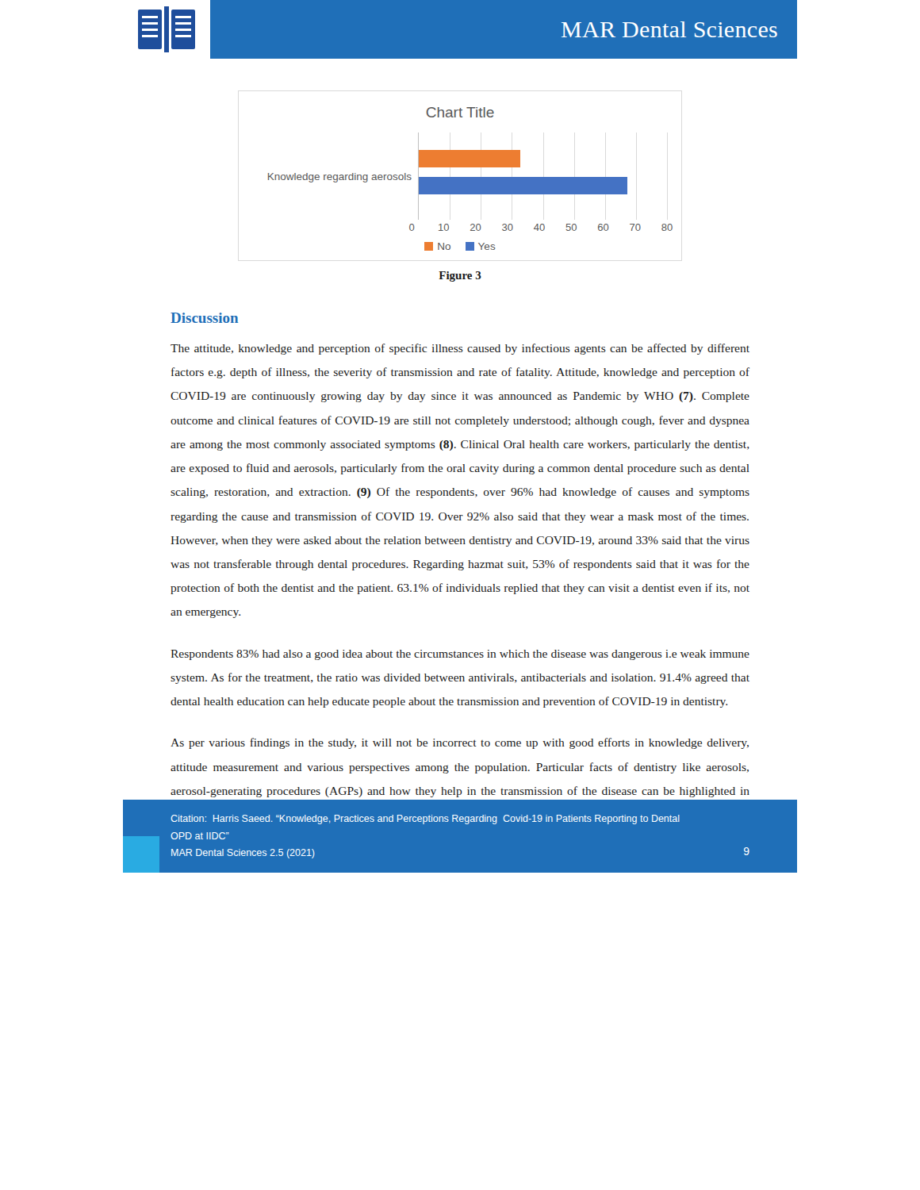MAR Dental Sciences
Chart Title
Knowledge regarding aerosols
0 10 20 30 40 50 60 70 80
No
Yes
Figure 3
Discussion
The attitude, knowledge and perception of specific illness caused by infectious agents can be affected by different factors e.g. depth of illness, the severity of transmission and rate of fatality. Attitude, knowledge and perception of COVID-19 are continuously growing day by day since it was announced as Pandemic by WHO (7). Complete outcome and clinical features of COVID-19 are still not completely understood; although cough, fever and dyspnea are among the most commonly associated symptoms (8). Clinical Oral health care workers, particularly the dentist, are exposed to fluid and aerosols, particularly from the oral cavity during a common dental procedure such as dental scaling, restoration, and extraction. (9) Of the respondents, over 96% had knowledge of causes and symptoms regarding the cause and transmission of COVID 19. Over 92% also said that they wear a mask most of the times. However, when they were asked about the relation between dentistry and COVID-19, around 33% said that the virus was not transferable through dental procedures. Regarding hazmat suit, 53% of respondents said that it was for the protection of both the dentist and the patient. 63.1% of individuals replied that they can visit a dentist even if its, not an emergency.
Respondents 83% had also a good idea about the circumstances in which the disease was dangerous i.e weak immune system. As for the treatment, the ratio was divided between antivirals, antibacterials and isolation. 91.4% agreed that dental health education can help educate people about the transmission and prevention of COVID-19 in dentistry.
As per various findings in the study, it will not be incorrect to come up with good efforts in knowledge delivery, attitude measurement and various perspectives among the population. Particular facts of dentistry like aerosols, aerosol-generating procedures (AGPs) and how they help in the transmission of the disease can be highlighted in media and dental campaigns. Moreover, patients reporting to dental
Citation: Harris Saeed. “Knowledge, Practices and Perceptions Regarding Covid-19 in Patients Reporting to Dental OPD at IIDC”
MAR Dental Sciences 2.5 (2021)
9